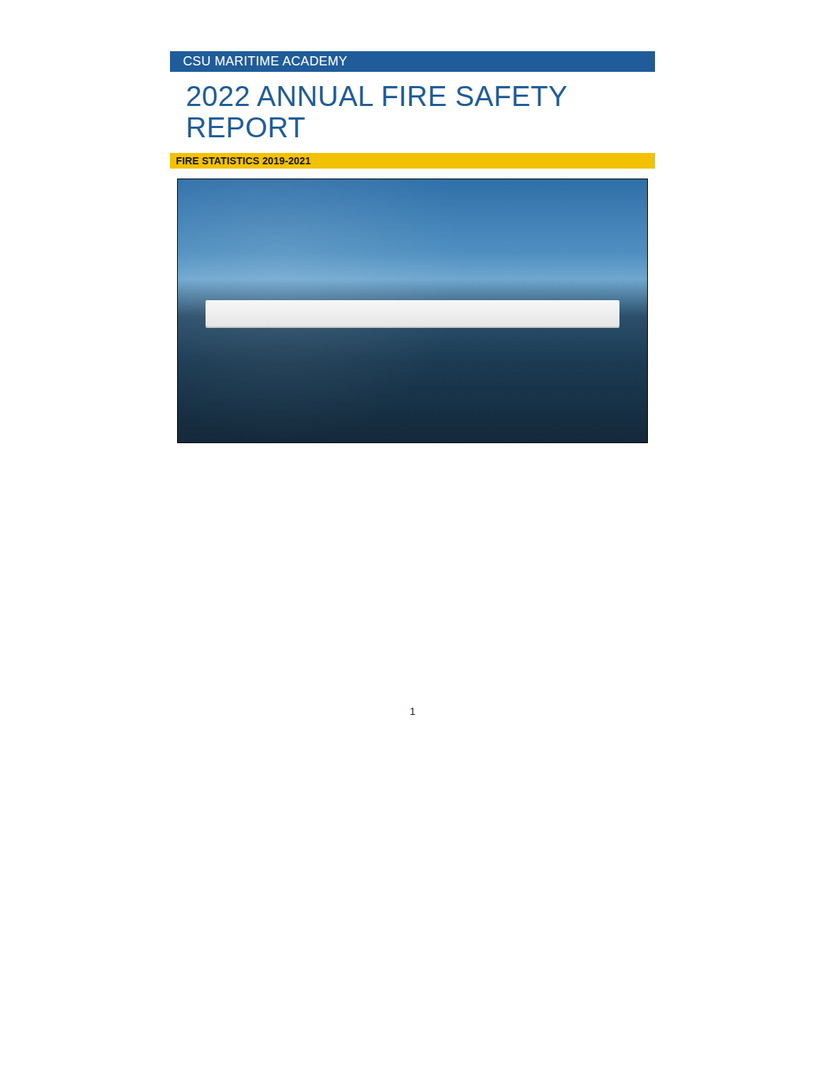CSU MARITIME ACADEMY
2022 ANNUAL FIRE SAFETY REPORT
FIRE STATISTICS 2019-2021
1